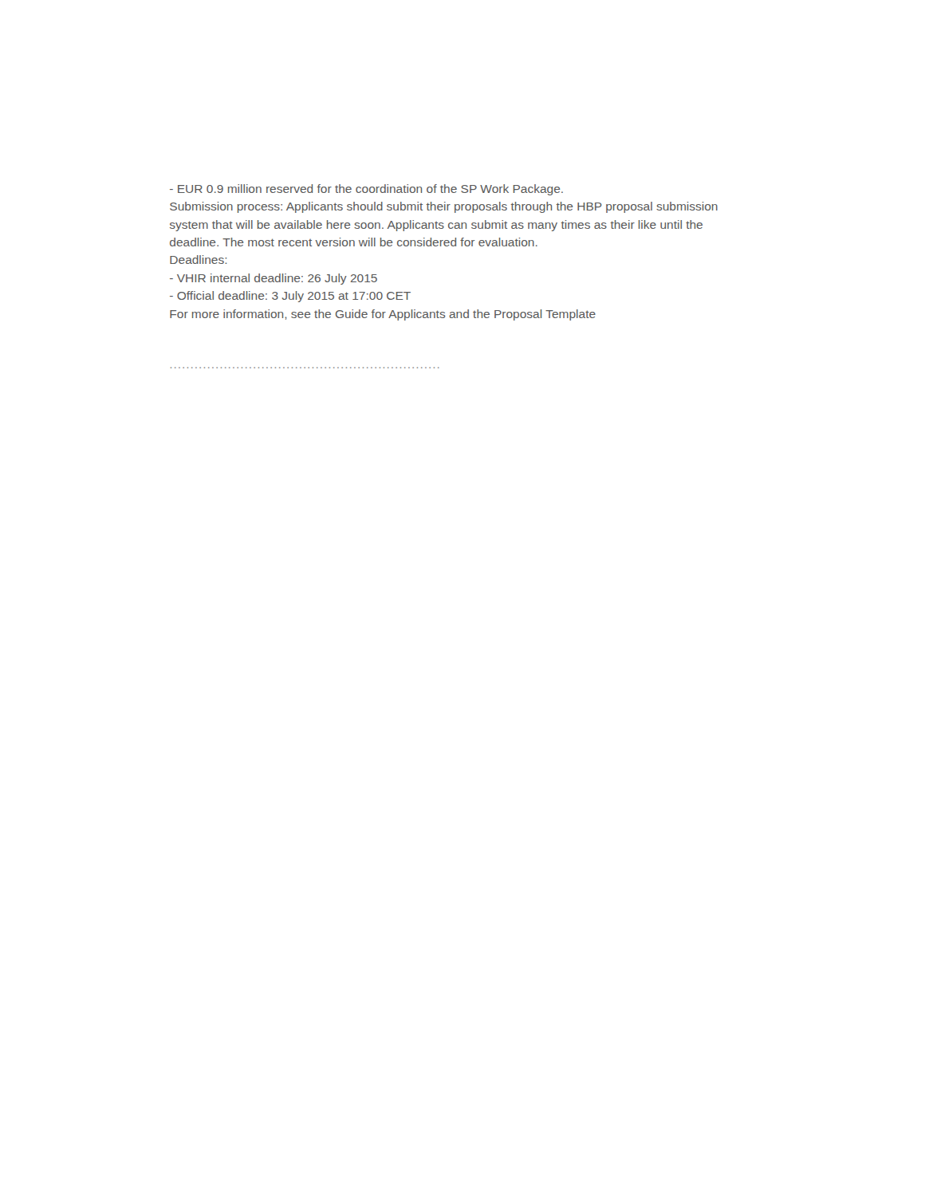- EUR 0.9 million reserved for the coordination of the SP Work Package.
Submission process: Applicants should submit their proposals through the HBP proposal submission system that will be available here soon. Applicants can submit as many times as their like until the deadline. The most recent version will be considered for evaluation.
Deadlines:
- VHIR internal deadline: 26 July 2015
- Official deadline: 3 July 2015 at 17:00 CET
For more information, see the Guide for Applicants and the Proposal Template
.................................................................